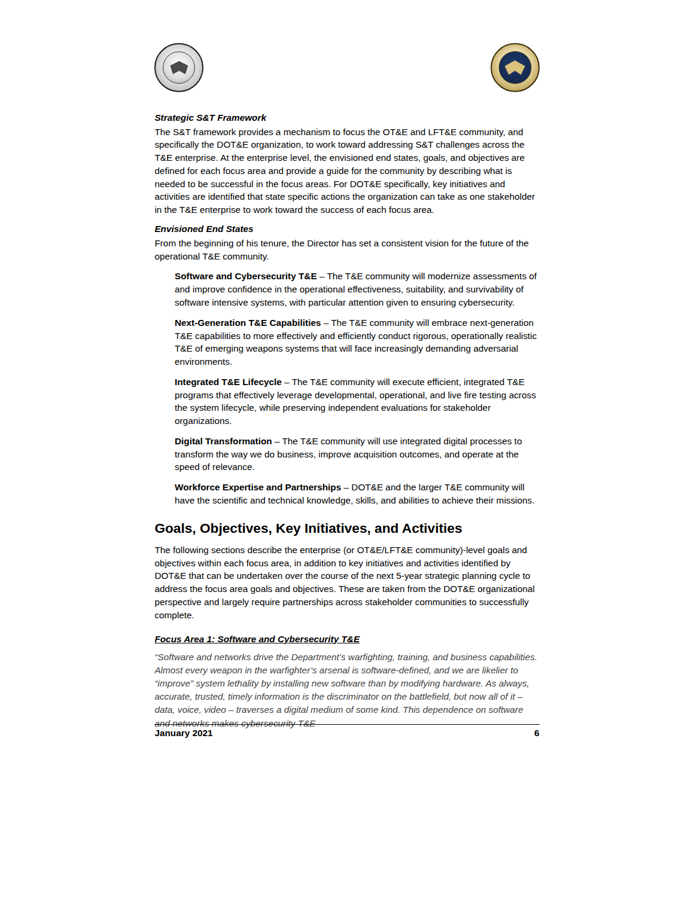Strategic S&T Framework
The S&T framework provides a mechanism to focus the OT&E and LFT&E community, and specifically the DOT&E organization, to work toward addressing S&T challenges across the T&E enterprise. At the enterprise level, the envisioned end states, goals, and objectives are defined for each focus area and provide a guide for the community by describing what is needed to be successful in the focus areas. For DOT&E specifically, key initiatives and activities are identified that state specific actions the organization can take as one stakeholder in the T&E enterprise to work toward the success of each focus area.
Envisioned End States
From the beginning of his tenure, the Director has set a consistent vision for the future of the operational T&E community.
Software and Cybersecurity T&E – The T&E community will modernize assessments of and improve confidence in the operational effectiveness, suitability, and survivability of software intensive systems, with particular attention given to ensuring cybersecurity.
Next-Generation T&E Capabilities – The T&E community will embrace next-generation T&E capabilities to more effectively and efficiently conduct rigorous, operationally realistic T&E of emerging weapons systems that will face increasingly demanding adversarial environments.
Integrated T&E Lifecycle – The T&E community will execute efficient, integrated T&E programs that effectively leverage developmental, operational, and live fire testing across the system lifecycle, while preserving independent evaluations for stakeholder organizations.
Digital Transformation – The T&E community will use integrated digital processes to transform the way we do business, improve acquisition outcomes, and operate at the speed of relevance.
Workforce Expertise and Partnerships – DOT&E and the larger T&E community will have the scientific and technical knowledge, skills, and abilities to achieve their missions.
Goals, Objectives, Key Initiatives, and Activities
The following sections describe the enterprise (or OT&E/LFT&E community)-level goals and objectives within each focus area, in addition to key initiatives and activities identified by DOT&E that can be undertaken over the course of the next 5-year strategic planning cycle to address the focus area goals and objectives. These are taken from the DOT&E organizational perspective and largely require partnerships across stakeholder communities to successfully complete.
Focus Area 1: Software and Cybersecurity T&E
“Software and networks drive the Department’s warfighting, training, and business capabilities. Almost every weapon in the warfighter’s arsenal is software-defined, and we are likelier to “improve” system lethality by installing new software than by modifying hardware. As always, accurate, trusted, timely information is the discriminator on the battlefield, but now all of it – data, voice, video – traverses a digital medium of some kind. This dependence on software and networks makes cybersecurity T&E
January 2021 6